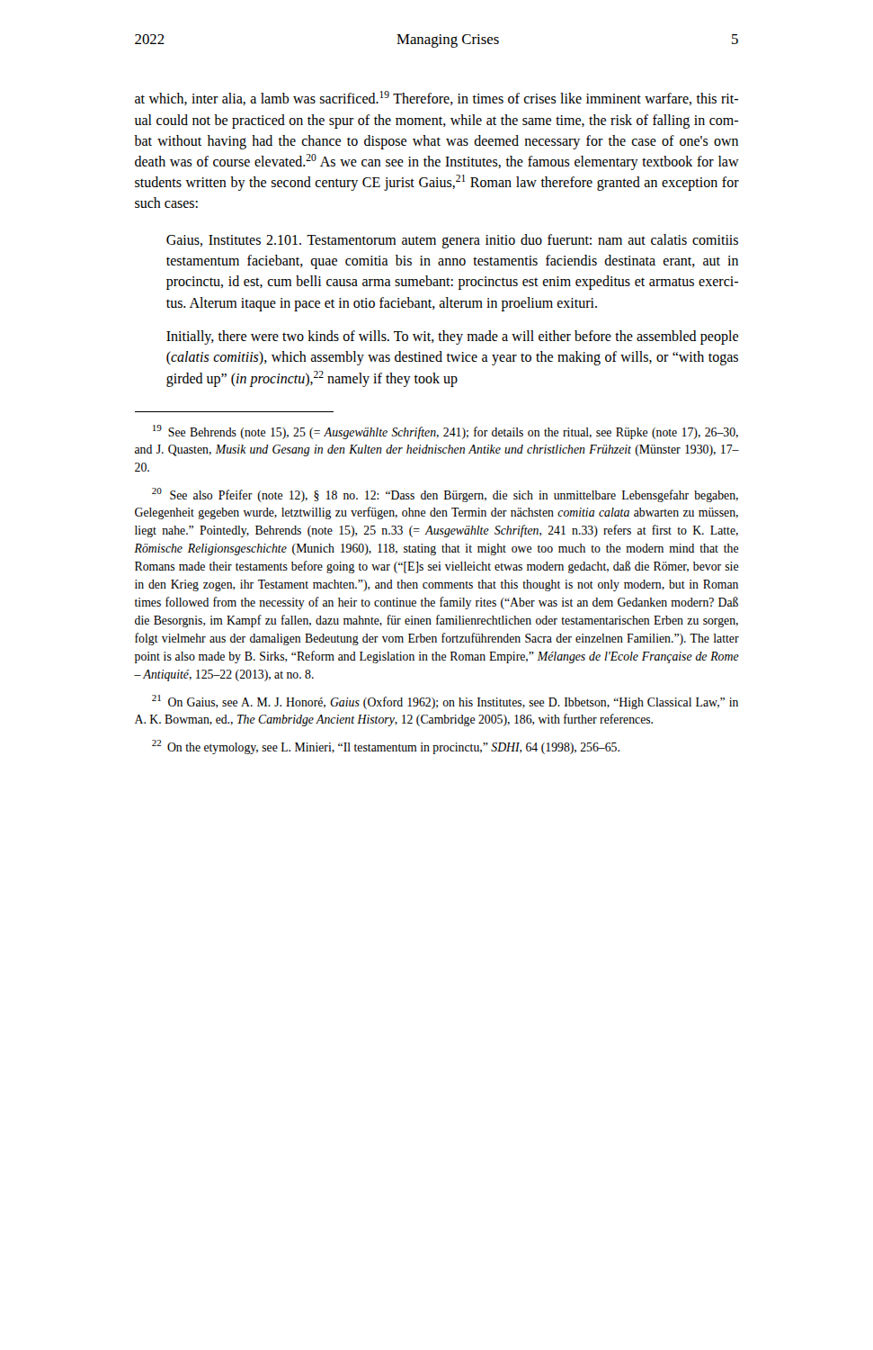2022 Managing Crises 5
at which, inter alia, a lamb was sacrificed.19 Therefore, in times of crises like imminent warfare, this ritual could not be practiced on the spur of the moment, while at the same time, the risk of falling in combat without having had the chance to dispose what was deemed necessary for the case of one's own death was of course elevated.20 As we can see in the Institutes, the famous elementary textbook for law students written by the second century CE jurist Gaius,21 Roman law therefore granted an exception for such cases:
Gaius, Institutes 2.101. Testamentorum autem genera initio duo fuerunt: nam aut calatis comitiis testamentum faciebant, quae comitia bis in anno testamentis faciendis destinata erant, aut in procinctu, id est, cum belli causa arma sumebant: procinctus est enim expeditus et armatus exercitus. Alterum itaque in pace et in otio faciebant, alterum in proelium exituri.
Initially, there were two kinds of wills. To wit, they made a will either before the assembled people (calatis comitiis), which assembly was destined twice a year to the making of wills, or “with togas girded up” (in procinctu),22 namely if they took up
19 See Behrends (note 15), 25 (= Ausgewählte Schriften, 241); for details on the ritual, see Rüpke (note 17), 26–30, and J. Quasten, Musik und Gesang in den Kulten der heidnischen Antike und christlichen Frühzeit (Münster 1930), 17–20.
20 See also Pfeifer (note 12), § 18 no. 12: “Dass den Bürgern, die sich in unmittelbare Lebensgefahr begaben, Gelegenheit gegeben wurde, letztwillig zu verfügen, ohne den Termin der nächsten comitia calata abwarten zu müssen, liegt nahe.” Pointedly, Behrends (note 15), 25 n.33 (= Ausgewählte Schriften, 241 n.33) refers at first to K. Latte, Römische Religionsgeschichte (Munich 1960), 118, stating that it might owe too much to the modern mind that the Romans made their testaments before going to war (“[E]s sei vielleicht etwas modern gedacht, daß die Römer, bevor sie in den Krieg zogen, ihr Testament machten.”), and then comments that this thought is not only modern, but in Roman times followed from the necessity of an heir to continue the family rites (“Aber was ist an dem Gedanken modern? Daß die Besorgnis, im Kampf zu fallen, dazu mahnte, für einen familienrechtlichen oder testamentarischen Erben zu sorgen, folgt vielmehr aus der damaligen Bedeutung der vom Erben fortzuführenden Sacra der einzelnen Familien.”). The latter point is also made by B. Sirks, “Reform and Legislation in the Roman Empire,” Mélanges de l'Ecole Française de Rome – Antiquité, 125–22 (2013), at no. 8.
21 On Gaius, see A. M. J. Honoré, Gaius (Oxford 1962); on his Institutes, see D. Ibbetson, “High Classical Law,” in A. K. Bowman, ed., The Cambridge Ancient History, 12 (Cambridge 2005), 186, with further references.
22 On the etymology, see L. Minieri, “Il testamentum in procinctu,” SDHI, 64 (1998), 256–65.